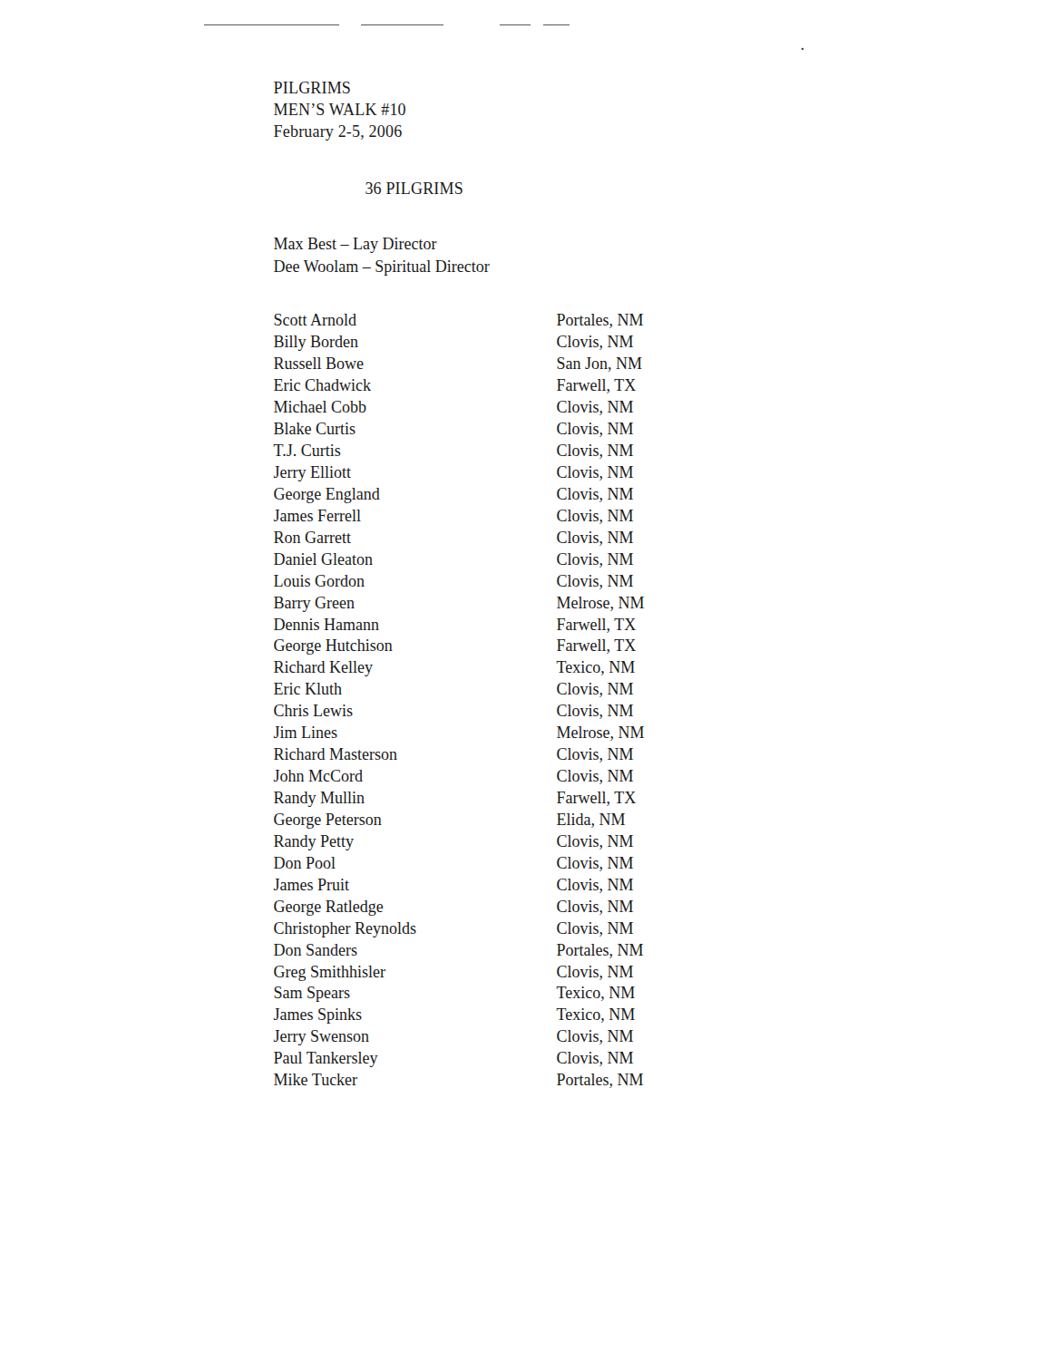.
PILGRIMS
MEN’S WALK #10
February 2-5, 2006
36 PILGRIMS
Max Best – Lay Director
Dee Woolam – Spiritual Director
| Scott Arnold | Portales, NM |
| Billy Borden | Clovis, NM |
| Russell Bowe | San Jon, NM |
| Eric Chadwick | Farwell, TX |
| Michael Cobb | Clovis, NM |
| Blake Curtis | Clovis, NM |
| T.J. Curtis | Clovis, NM |
| Jerry Elliott | Clovis, NM |
| George England | Clovis, NM |
| James Ferrell | Clovis, NM |
| Ron Garrett | Clovis, NM |
| Daniel Gleaton | Clovis, NM |
| Louis Gordon | Clovis, NM |
| Barry Green | Melrose, NM |
| Dennis Hamann | Farwell, TX |
| George Hutchison | Farwell, TX |
| Richard Kelley | Texico, NM |
| Eric Kluth | Clovis, NM |
| Chris Lewis | Clovis, NM |
| Jim Lines | Melrose, NM |
| Richard Masterson | Clovis, NM |
| John McCord | Clovis, NM |
| Randy Mullin | Farwell, TX |
| George Peterson | Elida, NM |
| Randy Petty | Clovis, NM |
| Don Pool | Clovis, NM |
| James Pruit | Clovis, NM |
| George Ratledge | Clovis, NM |
| Christopher Reynolds | Clovis, NM |
| Don Sanders | Portales, NM |
| Greg Smithhisler | Clovis, NM |
| Sam Spears | Texico, NM |
| James Spinks | Texico, NM |
| Jerry Swenson | Clovis, NM |
| Paul Tankersley | Clovis, NM |
| Mike Tucker | Portales, NM |